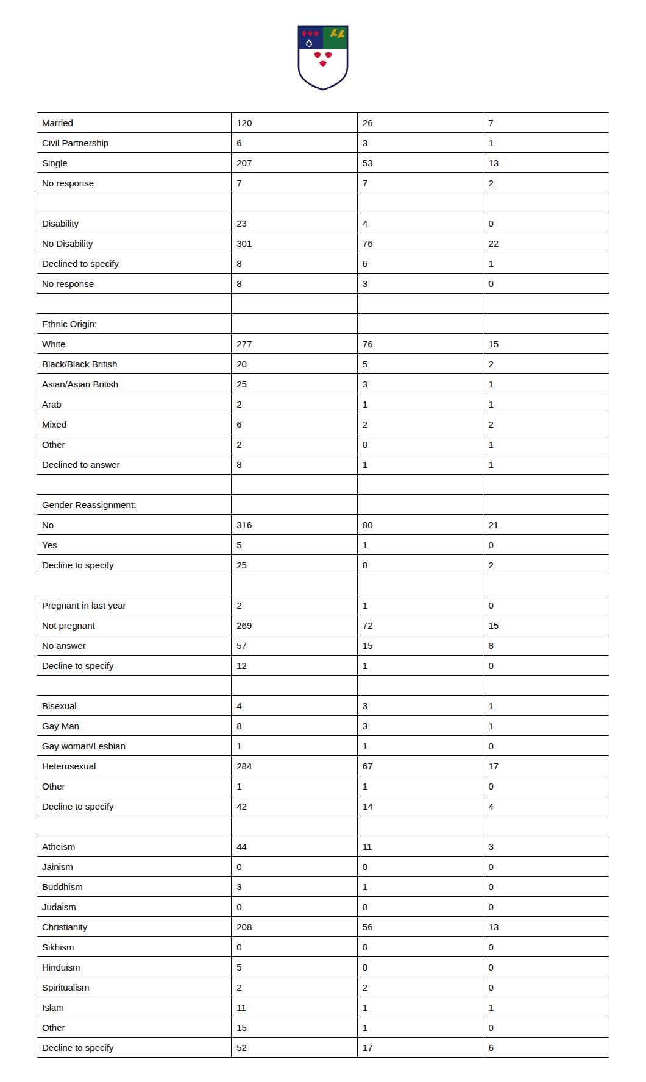| Married | 120 | 26 | 7 |
| Civil Partnership | 6 | 3 | 1 |
| Single | 207 | 53 | 13 |
| No response | 7 | 7 | 2 |
| Disability | 23 | 4 | 0 |
| No Disability | 301 | 76 | 22 |
| Declined to specify | 8 | 6 | 1 |
| No response | 8 | 3 | 0 |
| Ethnic Origin: | | | |
| White | 277 | 76 | 15 |
| Black/Black British | 20 | 5 | 2 |
| Asian/Asian British | 25 | 3 | 1 |
| Arab | 2 | 1 | 1 |
| Mixed | 6 | 2 | 2 |
| Other | 2 | 0 | 1 |
| Declined to answer | 8 | 1 | 1 |
| Gender Reassignment: | | | |
| No | 316 | 80 | 21 |
| Yes | 5 | 1 | 0 |
| Decline to specify | 25 | 8 | 2 |
| Pregnant in last year | 2 | 1 | 0 |
| Not pregnant | 269 | 72 | 15 |
| No answer | 57 | 15 | 8 |
| Decline to specify | 12 | 1 | 0 |
| Bisexual | 4 | 3 | 1 |
| Gay Man | 8 | 3 | 1 |
| Gay woman/Lesbian | 1 | 1 | 0 |
| Heterosexual | 284 | 67 | 17 |
| Other | 1 | 1 | 0 |
| Decline to specify | 42 | 14 | 4 |
| Atheism | 44 | 11 | 3 |
| Jainism | 0 | 0 | 0 |
| Buddhism | 3 | 1 | 0 |
| Judaism | 0 | 0 | 0 |
| Christianity | 208 | 56 | 13 |
| Sikhism | 0 | 0 | 0 |
| Hinduism | 5 | 0 | 0 |
| Spiritualism | 2 | 2 | 0 |
| Islam | 11 | 1 | 1 |
| Other | 15 | 1 | 0 |
| Decline to specify | 52 | 17 | 6 |